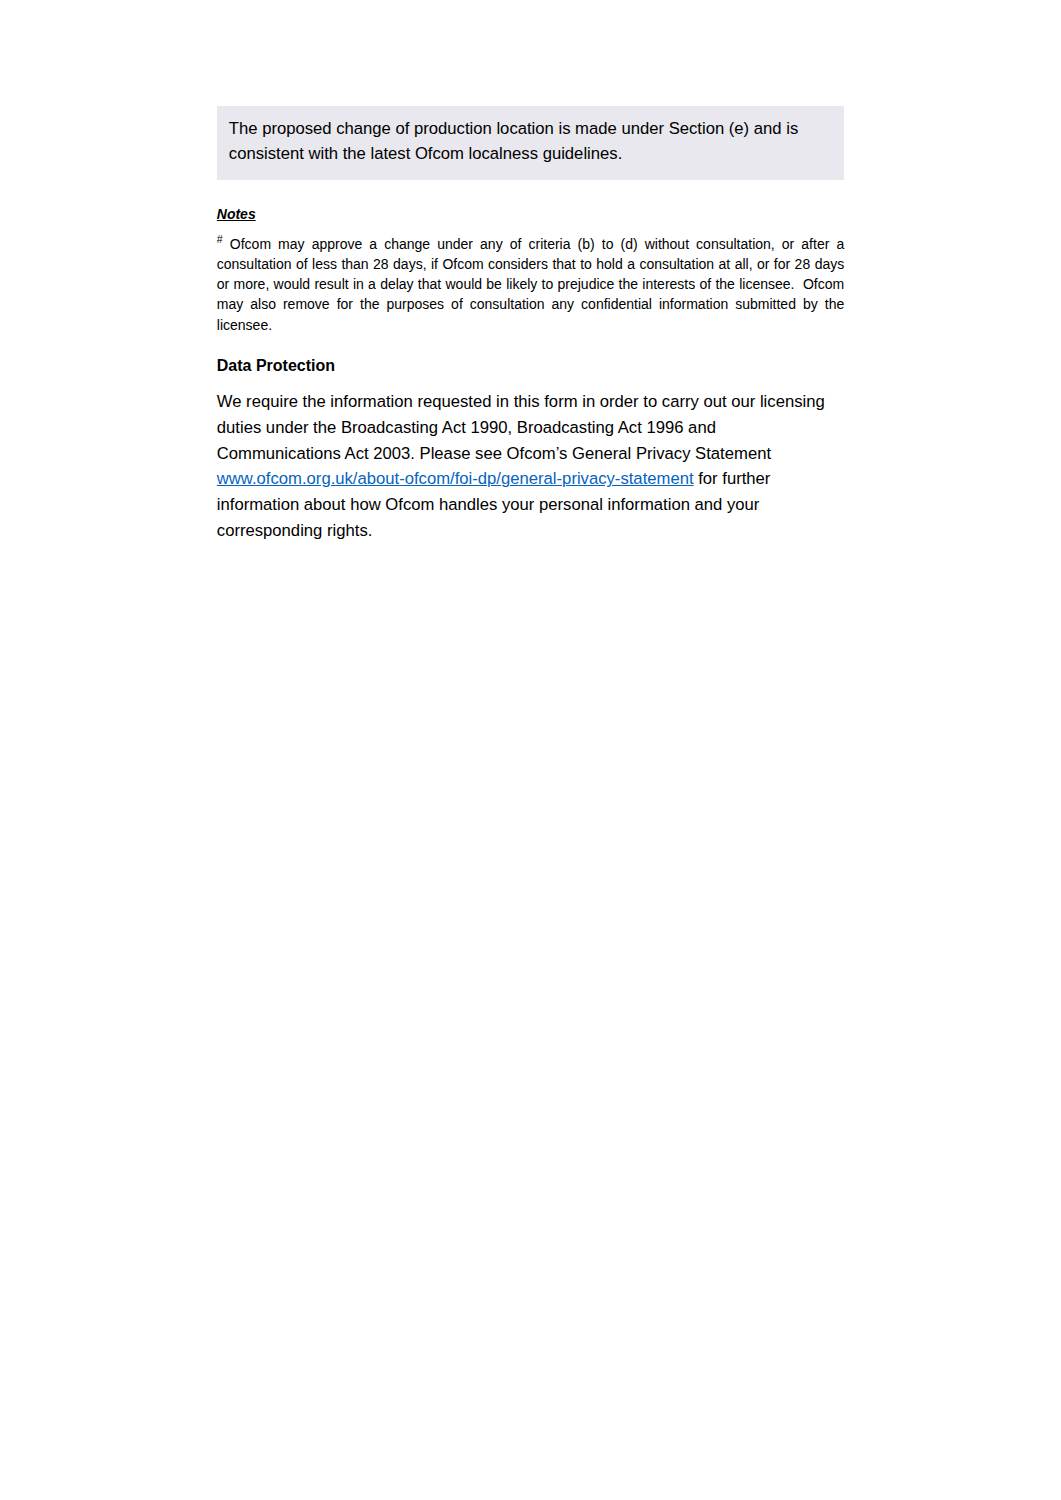The proposed change of production location is made under Section (e) and is consistent with the latest Ofcom localness guidelines.
Notes
# Ofcom may approve a change under any of criteria (b) to (d) without consultation, or after a consultation of less than 28 days, if Ofcom considers that to hold a consultation at all, or for 28 days or more, would result in a delay that would be likely to prejudice the interests of the licensee. Ofcom may also remove for the purposes of consultation any confidential information submitted by the licensee.
Data Protection
We require the information requested in this form in order to carry out our licensing duties under the Broadcasting Act 1990, Broadcasting Act 1996 and Communications Act 2003. Please see Ofcom’s General Privacy Statement www.ofcom.org.uk/about-ofcom/foi-dp/general-privacy-statement for further information about how Ofcom handles your personal information and your corresponding rights.